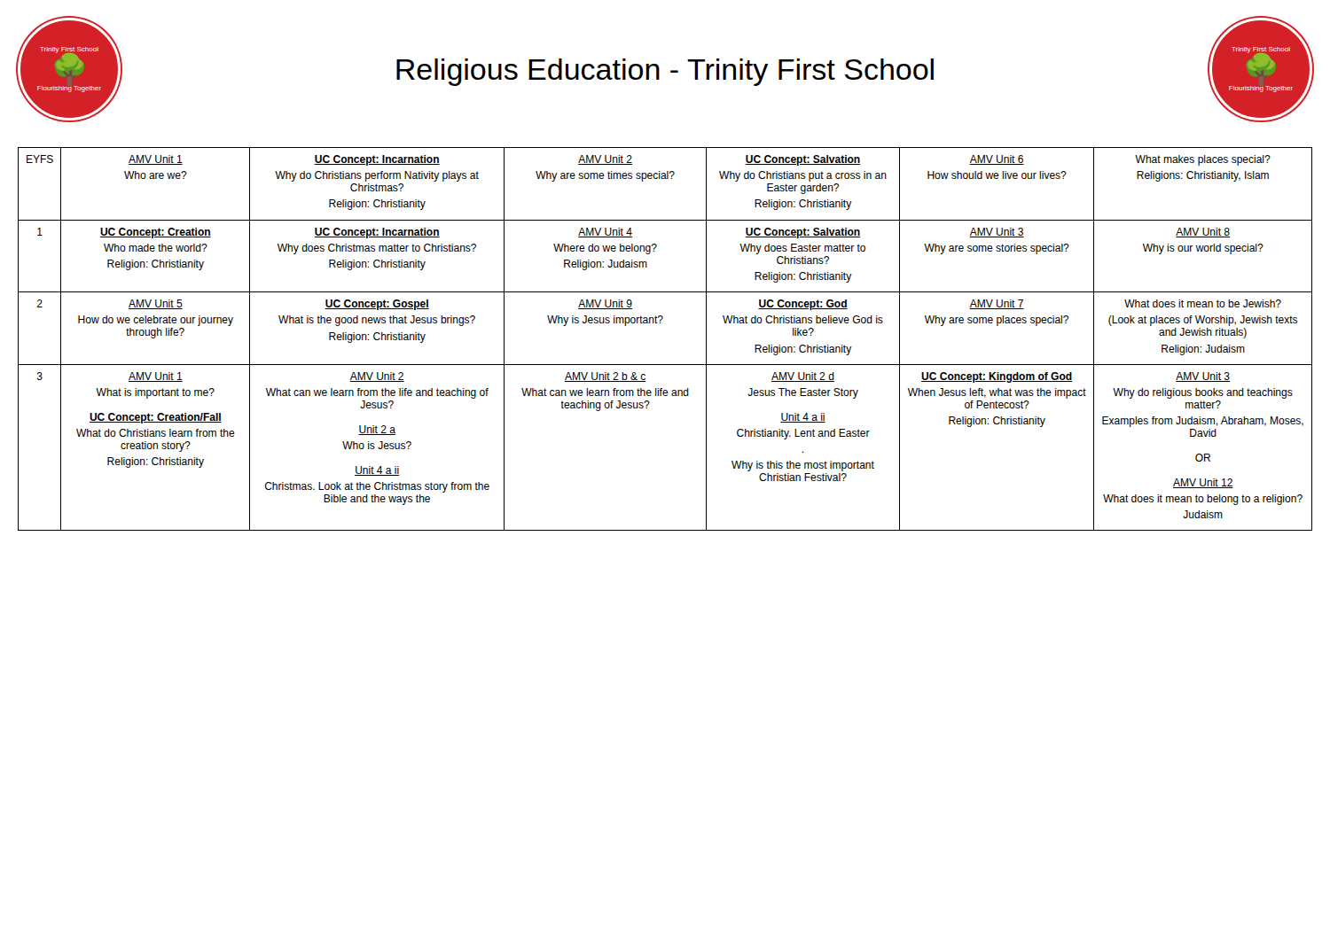Trinity First School
🌳
Flourishing Together
Religious Education - Trinity First School
Trinity First School
🌳
Flourishing Together
| EYFS | AMV Unit 1 Who are we? | UC Concept: Incarnation Why do Christians perform Nativity plays at Christmas? Religion: Christianity | AMV Unit 2 Why are some times special? | UC Concept: Salvation Why do Christians put a cross in an Easter garden? Religion: Christianity | AMV Unit 6 How should we live our lives? | What makes places special? Religions: Christianity, Islam |
| 1 | UC Concept: Creation Who made the world? Religion: Christianity | UC Concept: Incarnation Why does Christmas matter to Christians? Religion: Christianity | AMV Unit 4 Where do we belong? Religion: Judaism | UC Concept: Salvation Why does Easter matter to Christians? Religion: Christianity | AMV Unit 3 Why are some stories special? | AMV Unit 8 Why is our world special? |
| 2 | AMV Unit 5 How do we celebrate our journey through life? | UC Concept: Gospel What is the good news that Jesus brings? Religion: Christianity | AMV Unit 9 Why is Jesus important? | UC Concept: God What do Christians believe God is like? Religion: Christianity | AMV Unit 7 Why are some places special? | What does it mean to be Jewish? (Look at places of Worship, Jewish texts and Jewish rituals) Religion: Judaism |
| 3 | AMV Unit 1 What is important to me? UC Concept: Creation/Fall What do Christians learn from the creation story? Religion: Christianity | AMV Unit 2 What can we learn from the life and teaching of Jesus? Unit 2 a Who is Jesus? Unit 4 a ii Christmas. Look at the Christmas story from the Bible and the ways the | AMV Unit 2 b & c What can we learn from the life and teaching of Jesus? | AMV Unit 2 d Jesus The Easter Story Unit 4 a ii Christianity. Lent and Easter . Why is this the most important Christian Festival? | UC Concept: Kingdom of God When Jesus left, what was the impact of Pentecost? Religion: Christianity | AMV Unit 3 Why do religious books and teachings matter? Examples from Judaism, Abraham, Moses, David OR AMV Unit 12 What does it mean to belong to a religion? Judaism |